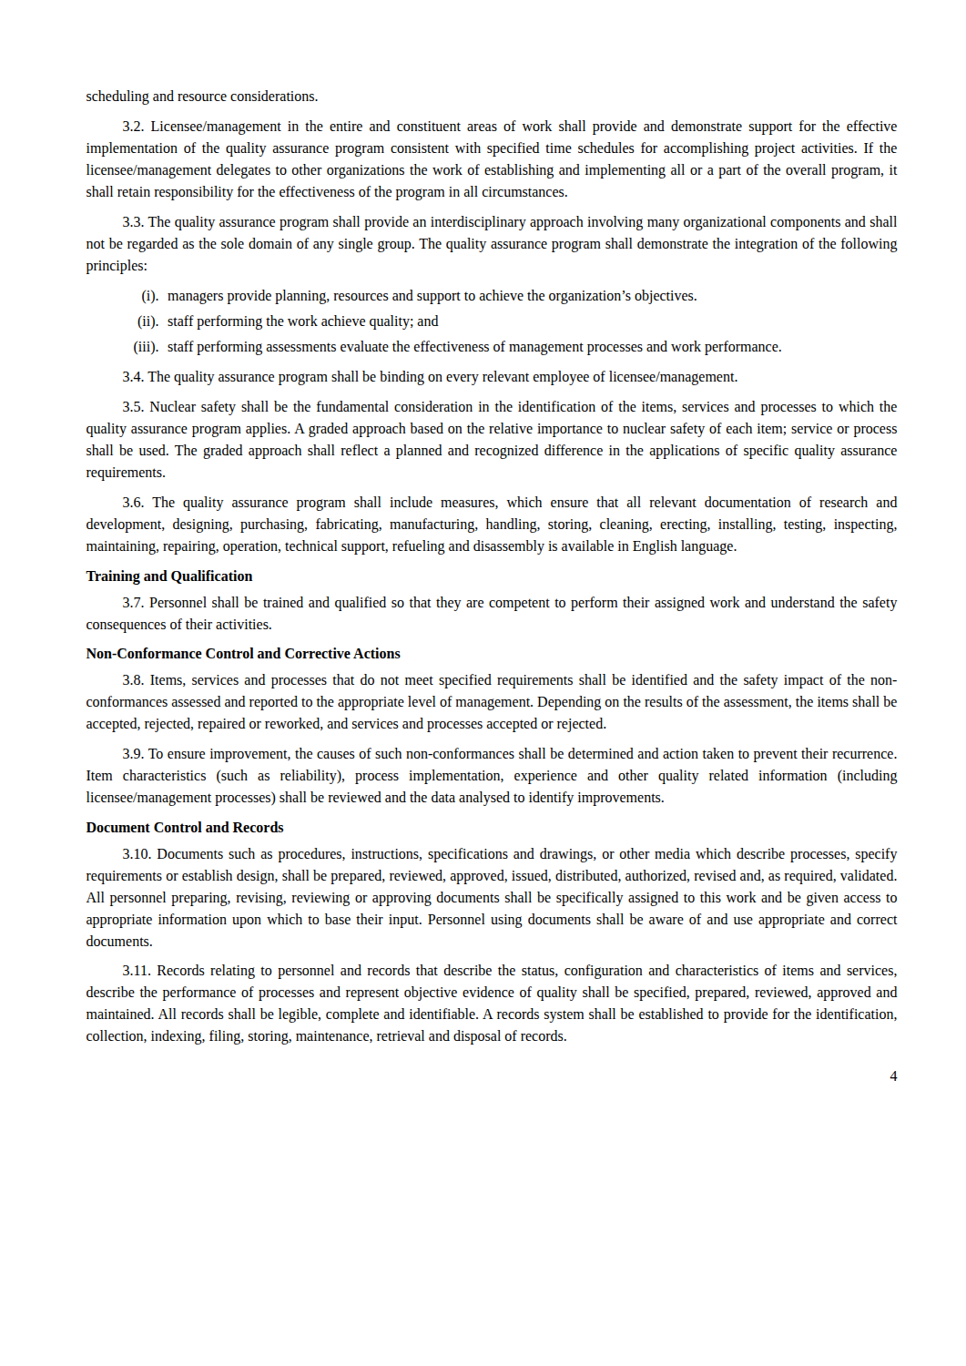scheduling and resource considerations.
3.2. Licensee/management in the entire and constituent areas of work shall provide and demonstrate support for the effective implementation of the quality assurance program consistent with specified time schedules for accomplishing project activities. If the licensee/management delegates to other organizations the work of establishing and implementing all or a part of the overall program, it shall retain responsibility for the effectiveness of the program in all circumstances.
3.3. The quality assurance program shall provide an interdisciplinary approach involving many organizational components and shall not be regarded as the sole domain of any single group. The quality assurance program shall demonstrate the integration of the following principles:
(i). managers provide planning, resources and support to achieve the organization’s objectives.
(ii). staff performing the work achieve quality; and
(iii). staff performing assessments evaluate the effectiveness of management processes and work performance.
3.4. The quality assurance program shall be binding on every relevant employee of licensee/management.
3.5. Nuclear safety shall be the fundamental consideration in the identification of the items, services and processes to which the quality assurance program applies. A graded approach based on the relative importance to nuclear safety of each item; service or process shall be used. The graded approach shall reflect a planned and recognized difference in the applications of specific quality assurance requirements.
3.6. The quality assurance program shall include measures, which ensure that all relevant documentation of research and development, designing, purchasing, fabricating, manufacturing, handling, storing, cleaning, erecting, installing, testing, inspecting, maintaining, repairing, operation, technical support, refueling and disassembly is available in English language.
Training and Qualification
3.7. Personnel shall be trained and qualified so that they are competent to perform their assigned work and understand the safety consequences of their activities.
Non-Conformance Control and Corrective Actions
3.8. Items, services and processes that do not meet specified requirements shall be identified and the safety impact of the non-conformances assessed and reported to the appropriate level of management. Depending on the results of the assessment, the items shall be accepted, rejected, repaired or reworked, and services and processes accepted or rejected.
3.9. To ensure improvement, the causes of such non-conformances shall be determined and action taken to prevent their recurrence. Item characteristics (such as reliability), process implementation, experience and other quality related information (including licensee/management processes) shall be reviewed and the data analysed to identify improvements.
Document Control and Records
3.10. Documents such as procedures, instructions, specifications and drawings, or other media which describe processes, specify requirements or establish design, shall be prepared, reviewed, approved, issued, distributed, authorized, revised and, as required, validated. All personnel preparing, revising, reviewing or approving documents shall be specifically assigned to this work and be given access to appropriate information upon which to base their input. Personnel using documents shall be aware of and use appropriate and correct documents.
3.11. Records relating to personnel and records that describe the status, configuration and characteristics of items and services, describe the performance of processes and represent objective evidence of quality shall be specified, prepared, reviewed, approved and maintained. All records shall be legible, complete and identifiable. A records system shall be established to provide for the identification, collection, indexing, filing, storing, maintenance, retrieval and disposal of records.
4